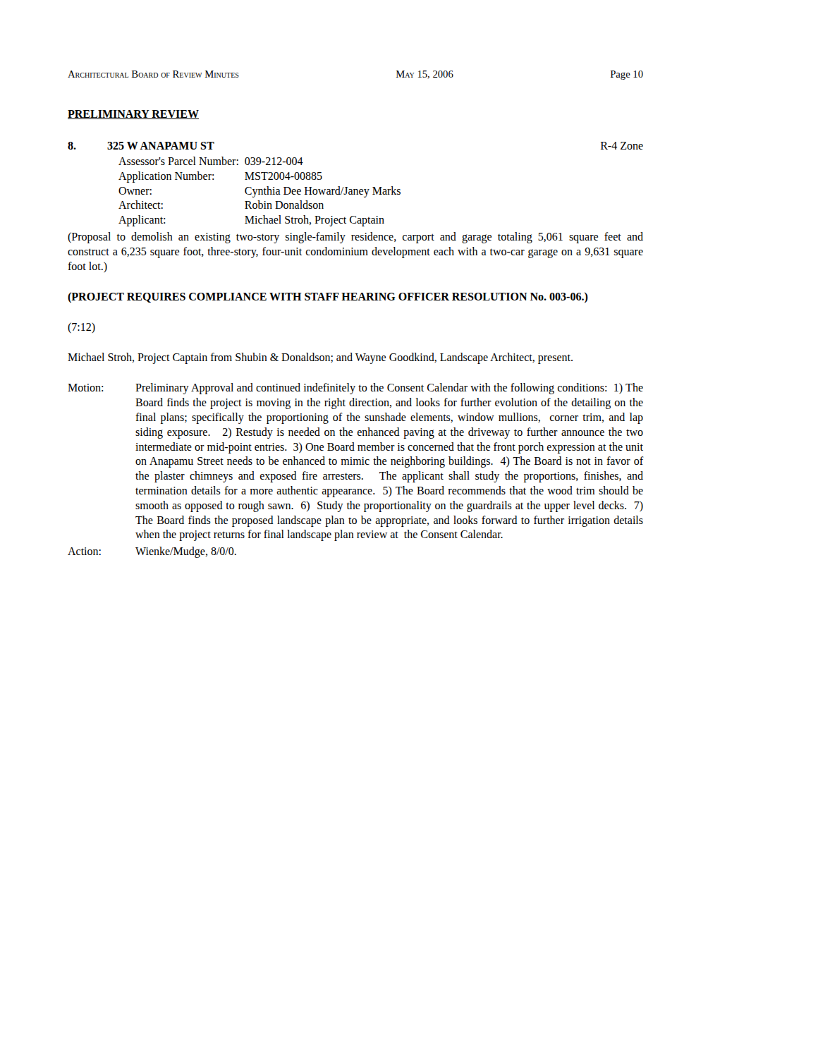Architectural Board of Review Minutes
May 15, 2006
Page 10
PRELIMINARY REVIEW
8.
325 W ANAPAMU ST
R-4 Zone
| Assessor's Parcel Number: | 039-212-004 |
| Application Number: | MST2004-00885 |
| Owner: | Cynthia Dee Howard/Janey Marks |
| Architect: | Robin Donaldson |
| Applicant: | Michael Stroh, Project Captain |
(Proposal to demolish an existing two-story single-family residence, carport and garage totaling 5,061 square feet and construct a 6,235 square foot, three-story, four-unit condominium development each with a two-car garage on a 9,631 square foot lot.)
(PROJECT REQUIRES COMPLIANCE WITH STAFF HEARING OFFICER RESOLUTION No. 003-06.)
(7:12)
Michael Stroh, Project Captain from Shubin & Donaldson; and Wayne Goodkind, Landscape Architect, present.
Motion:
Preliminary Approval and continued indefinitely to the Consent Calendar with the following conditions: 1) The Board finds the project is moving in the right direction, and looks for further evolution of the detailing on the final plans; specifically the proportioning of the sunshade elements, window mullions, corner trim, and lap siding exposure. 2) Restudy is needed on the enhanced paving at the driveway to further announce the two intermediate or mid-point entries. 3) One Board member is concerned that the front porch expression at the unit on Anapamu Street needs to be enhanced to mimic the neighboring buildings. 4) The Board is not in favor of the plaster chimneys and exposed fire arresters. The applicant shall study the proportions, finishes, and termination details for a more authentic appearance. 5) The Board recommends that the wood trim should be smooth as opposed to rough sawn. 6) Study the proportionality on the guardrails at the upper level decks. 7) The Board finds the proposed landscape plan to be appropriate, and looks forward to further irrigation details when the project returns for final landscape plan review at the Consent Calendar.
Action:
Wienke/Mudge, 8/0/0.